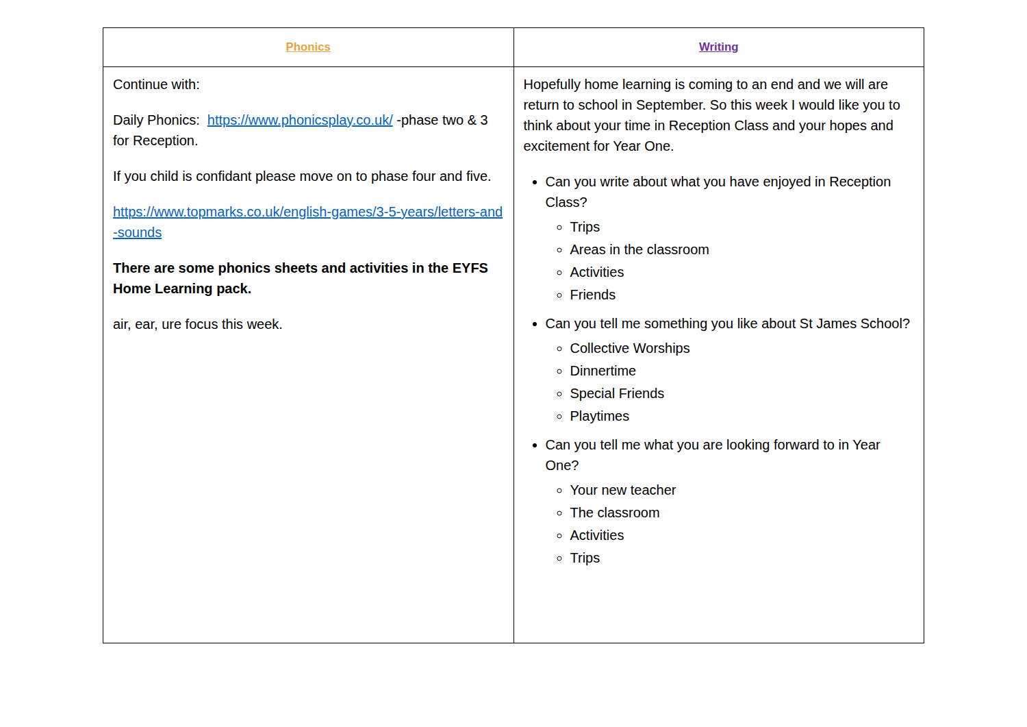| Phonics | Writing |
| --- | --- |
| Continue with: Daily Phonics: https://www.phonicsplay.co.uk/ -phase two & 3 for Reception. If you child is confidant please move on to phase four and five. https://www.topmarks.co.uk/english-games/3-5-years/letters-and-sounds There are some phonics sheets and activities in the EYFS Home Learning pack. air, ear, ure focus this week. | Hopefully home learning is coming to an end and we will are return to school in September. So this week I would like you to think about your time in Reception Class and your hopes and excitement for Year One. Can you write about what you have enjoyed in Reception Class? Trips Areas in the classroom Activities Friends Can you tell me something you like about St James School? Collective Worships Dinnertime Special Friends Playtimes Can you tell me what you are looking forward to in Year One? Your new teacher The classroom Activities Trips |